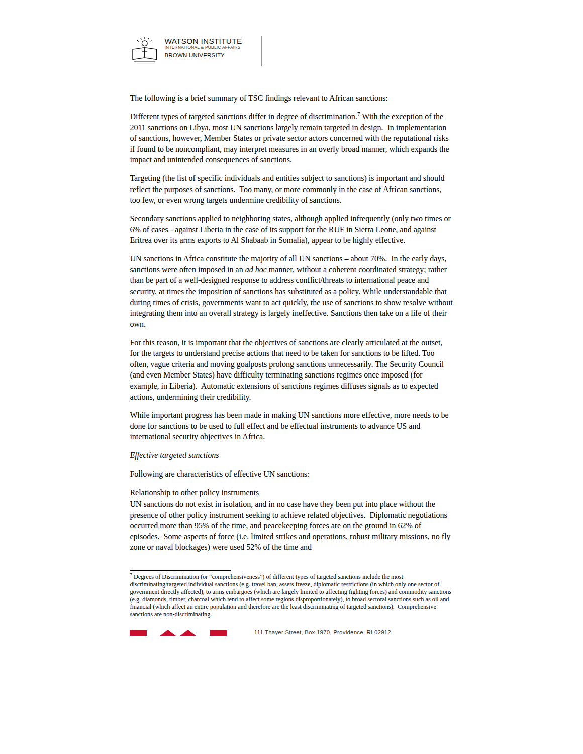WATSON INSTITUTE
INTERNATIONAL & PUBLIC AFFAIRS
BROWN UNIVERSITY
The following is a brief summary of TSC findings relevant to African sanctions:
Different types of targeted sanctions differ in degree of discrimination.7 With the exception of the 2011 sanctions on Libya, most UN sanctions largely remain targeted in design. In implementation of sanctions, however, Member States or private sector actors concerned with the reputational risks if found to be noncompliant, may interpret measures in an overly broad manner, which expands the impact and unintended consequences of sanctions.
Targeting (the list of specific individuals and entities subject to sanctions) is important and should reflect the purposes of sanctions. Too many, or more commonly in the case of African sanctions, too few, or even wrong targets undermine credibility of sanctions.
Secondary sanctions applied to neighboring states, although applied infrequently (only two times or 6% of cases - against Liberia in the case of its support for the RUF in Sierra Leone, and against Eritrea over its arms exports to Al Shabaab in Somalia), appear to be highly effective.
UN sanctions in Africa constitute the majority of all UN sanctions – about 70%. In the early days, sanctions were often imposed in an ad hoc manner, without a coherent coordinated strategy; rather than be part of a well-designed response to address conflict/threats to international peace and security, at times the imposition of sanctions has substituted as a policy. While understandable that during times of crisis, governments want to act quickly, the use of sanctions to show resolve without integrating them into an overall strategy is largely ineffective. Sanctions then take on a life of their own.
For this reason, it is important that the objectives of sanctions are clearly articulated at the outset, for the targets to understand precise actions that need to be taken for sanctions to be lifted. Too often, vague criteria and moving goalposts prolong sanctions unnecessarily. The Security Council (and even Member States) have difficulty terminating sanctions regimes once imposed (for example, in Liberia). Automatic extensions of sanctions regimes diffuses signals as to expected actions, undermining their credibility.
While important progress has been made in making UN sanctions more effective, more needs to be done for sanctions to be used to full effect and be effectual instruments to advance US and international security objectives in Africa.
Effective targeted sanctions
Following are characteristics of effective UN sanctions:
Relationship to other policy instruments
UN sanctions do not exist in isolation, and in no case have they been put into place without the presence of other policy instrument seeking to achieve related objectives. Diplomatic negotiations occurred more than 95% of the time, and peacekeeping forces are on the ground in 62% of episodes. Some aspects of force (i.e. limited strikes and operations, robust military missions, no fly zone or naval blockages) were used 52% of the time and
7 Degrees of Discrimination (or “comprehensiveness”) of different types of targeted sanctions include the most discriminating/targeted individual sanctions (e.g. travel ban, assets freeze, diplomatic restrictions (in which only one sector of government directly affected), to arms embargoes (which are largely limited to affecting fighting forces) and commodity sanctions (e.g. diamonds, timber, charcoal which tend to affect some regions disproportionately), to broad sectoral sanctions such as oil and financial (which affect an entire population and therefore are the least discriminating of targeted sanctions). Comprehensive sanctions are non-discriminating.
111 Thayer Street, Box 1970, Providence, RI 02912